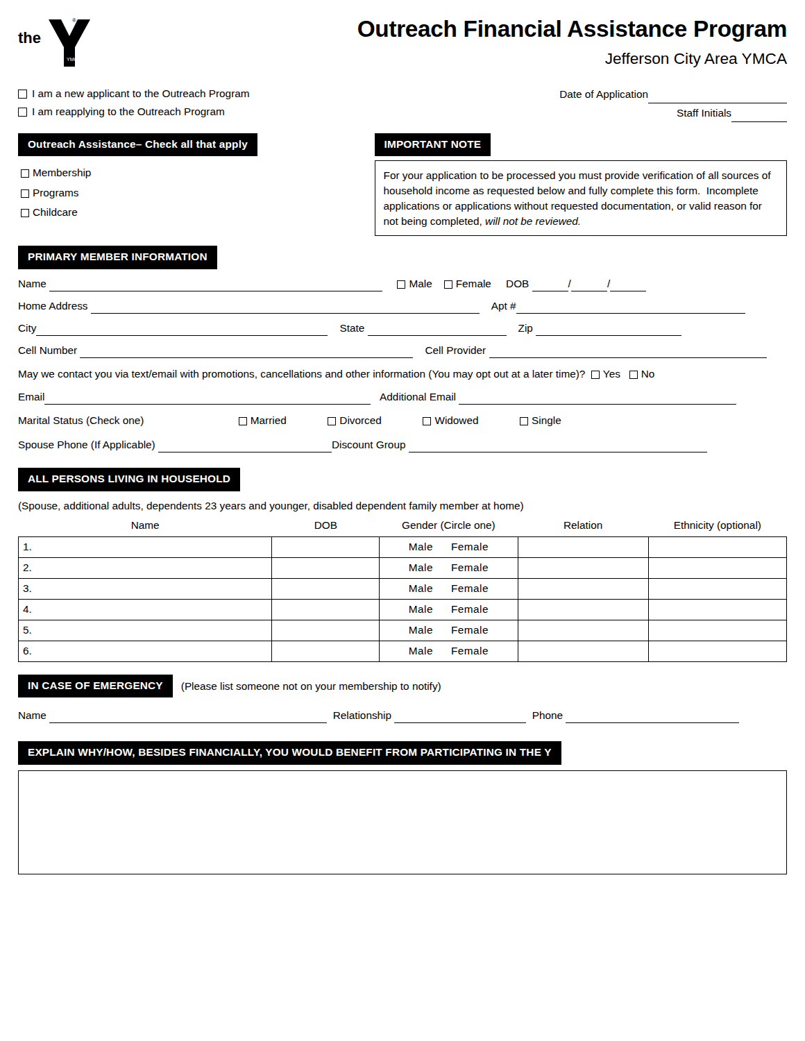the ® YMCA
Outreach Financial Assistance Program
Jefferson City Area YMCA
I am a new applicant to the Outreach Program
I am reapplying to the Outreach Program
Date of Application
Staff Initials
Outreach Assistance– Check all that apply
Membership
Programs
Childcare
IMPORTANT NOTE
For your application to be processed you must provide verification of all sources of household income as requested below and fully complete this form. Incomplete applications or applications without requested documentation, or valid reason for not being completed, will not be reviewed.
PRIMARY MEMBER INFORMATION
Name Male Female DOB / /
Home Address Apt #
City State Zip
Cell Number Cell Provider
May we contact you via text/email with promotions, cancellations and other information (You may opt out at a later time)? Yes No
Email Additional Email
Marital Status (Check one) Married Divorced Widowed Single
Spouse Phone (If Applicable) Discount Group
ALL PERSONS LIVING IN HOUSEHOLD
(Spouse, additional adults, dependents 23 years and younger, disabled dependent family member at home)
| Name | DOB | Gender (Circle one) | Relation | Ethnicity (optional) |
| --- | --- | --- | --- | --- |
| 1. | | Male Female | | |
| 2. | | Male Female | | |
| 3. | | Male Female | | |
| 4. | | Male Female | | |
| 5. | | Male Female | | |
| 6. | | Male Female | | |
IN CASE OF EMERGENCY
(Please list someone not on your membership to notify)
Name Relationship Phone
EXPLAIN WHY/HOW, BESIDES FINANCIALLY, YOU WOULD BENEFIT FROM PARTICIPATING IN THE Y